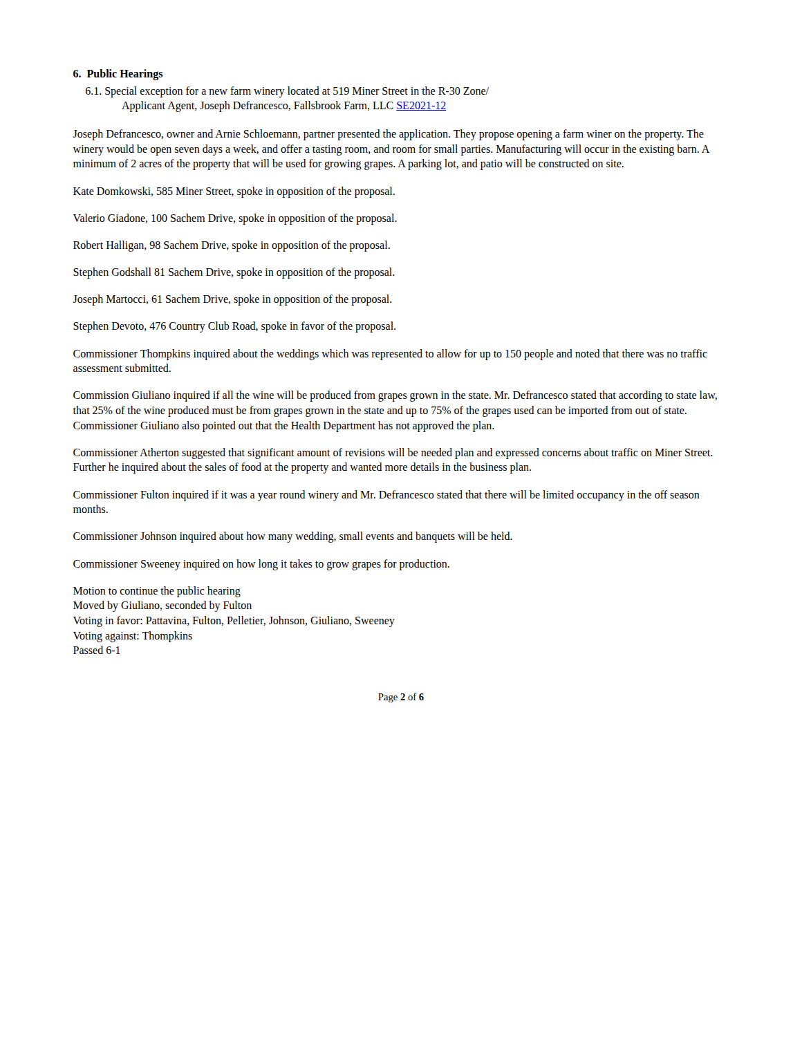6. Public Hearings
6.1. Special exception for a new farm winery located at 519 Miner Street in the R-30 Zone/ Applicant Agent, Joseph Defrancesco, Fallsbrook Farm, LLC SE2021-12
Joseph Defrancesco, owner and Arnie Schloemann, partner presented the application. They propose opening a farm winer on the property. The winery would be open seven days a week, and offer a tasting room, and room for small parties. Manufacturing will occur in the existing barn. A minimum of 2 acres of the property that will be used for growing grapes. A parking lot, and patio will be constructed on site.
Kate Domkowski, 585 Miner Street, spoke in opposition of the proposal.
Valerio Giadone, 100 Sachem Drive, spoke in opposition of the proposal.
Robert Halligan, 98 Sachem Drive, spoke in opposition of the proposal.
Stephen Godshall 81 Sachem Drive, spoke in opposition of the proposal.
Joseph Martocci, 61 Sachem Drive, spoke in opposition of the proposal.
Stephen Devoto, 476 Country Club Road, spoke in favor of the proposal.
Commissioner Thompkins inquired about the weddings which was represented to allow for up to 150 people and noted that there was no traffic assessment submitted.
Commission Giuliano inquired if all the wine will be produced from grapes grown in the state. Mr. Defrancesco stated that according to state law, that 25% of the wine produced must be from grapes grown in the state and up to 75% of the grapes used can be imported from out of state. Commissioner Giuliano also pointed out that the Health Department has not approved the plan.
Commissioner Atherton suggested that significant amount of revisions will be needed plan and expressed concerns about traffic on Miner Street. Further he inquired about the sales of food at the property and wanted more details in the business plan.
Commissioner Fulton inquired if it was a year round winery and Mr. Defrancesco stated that there will be limited occupancy in the off season months.
Commissioner Johnson inquired about how many wedding, small events and banquets will be held.
Commissioner Sweeney inquired on how long it takes to grow grapes for production.
Motion to continue the public hearing
Moved by Giuliano, seconded by Fulton
Voting in favor: Pattavina, Fulton, Pelletier, Johnson, Giuliano, Sweeney
Voting against: Thompkins
Passed 6-1
Page 2 of 6